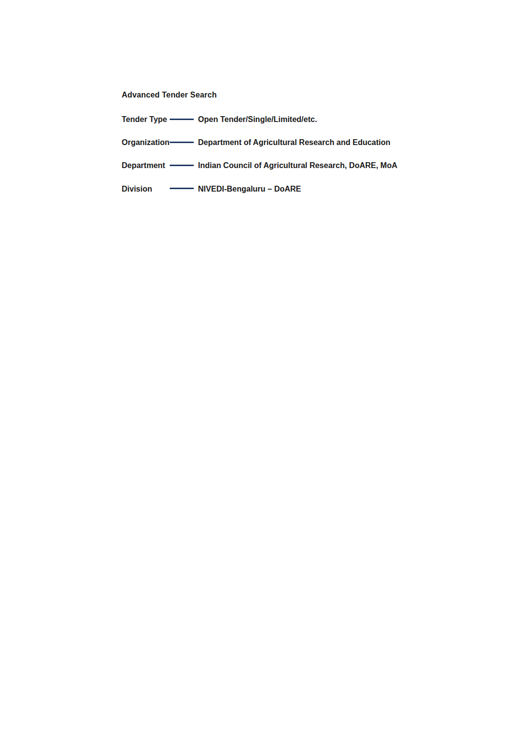Advanced Tender Search
| Tender Type | | Open Tender/Single/Limited/etc. |
| Organization | | Department of Agricultural Research and Education |
| Department | | Indian Council of Agricultural Research, DoARE, MoA |
| Division | | NIVEDI-Bengaluru – DoARE |